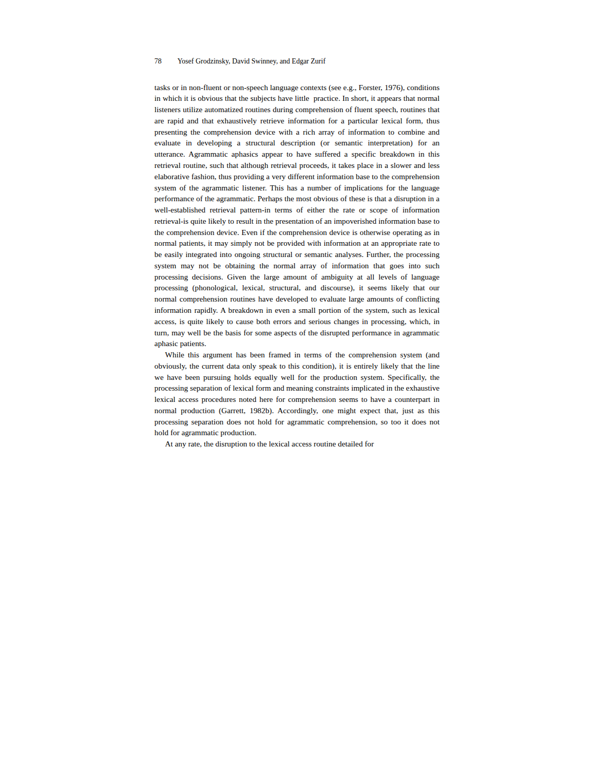78 Yosef Grodzinsky, David Swinney, and Edgar Zurif
tasks or in non-fluent or non-speech language contexts (see e.g., Forster, 1976), conditions in which it is obvious that the subjects have little practice. In short, it appears that normal listeners utilize automatized routines during comprehension of fluent speech, routines that are rapid and that exhaustively retrieve information for a particular lexical form, thus presenting the comprehension device with a rich array of information to combine and evaluate in developing a structural description (or semantic interpretation) for an utterance. Agrammatic aphasics appear to have suffered a specific breakdown in this retrieval routine, such that although retrieval proceeds, it takes place in a slower and less elaborative fashion, thus providing a very different information base to the comprehension system of the agrammatic listener. This has a number of implications for the language performance of the agrammatic. Perhaps the most obvious of these is that a disruption in a well-established retrieval pattern-in terms of either the rate or scope of information retrieval-is quite likely to result in the presentation of an impoverished information base to the comprehension device. Even if the comprehension device is otherwise operating as in normal patients, it may simply not be provided with information at an appropriate rate to be easily integrated into ongoing structural or semantic analyses. Further, the processing system may not be obtaining the normal array of information that goes into such processing decisions. Given the large amount of ambiguity at all levels of language processing (phonological, lexical, structural, and discourse), it seems likely that our normal comprehension routines have developed to evaluate large amounts of conflicting information rapidly. A breakdown in even a small portion of the system, such as lexical access, is quite likely to cause both errors and serious changes in processing, which, in turn, may well be the basis for some aspects of the disrupted performance in agrammatic aphasic patients.
While this argument has been framed in terms of the comprehension system (and obviously, the current data only speak to this condition), it is entirely likely that the line we have been pursuing holds equally well for the production system. Specifically, the processing separation of lexical form and meaning constraints implicated in the exhaustive lexical access procedures noted here for comprehension seems to have a counterpart in normal production (Garrett, 1982b). Accordingly, one might expect that, just as this processing separation does not hold for agrammatic comprehension, so too it does not hold for agrammatic production.
At any rate, the disruption to the lexical access routine detailed for